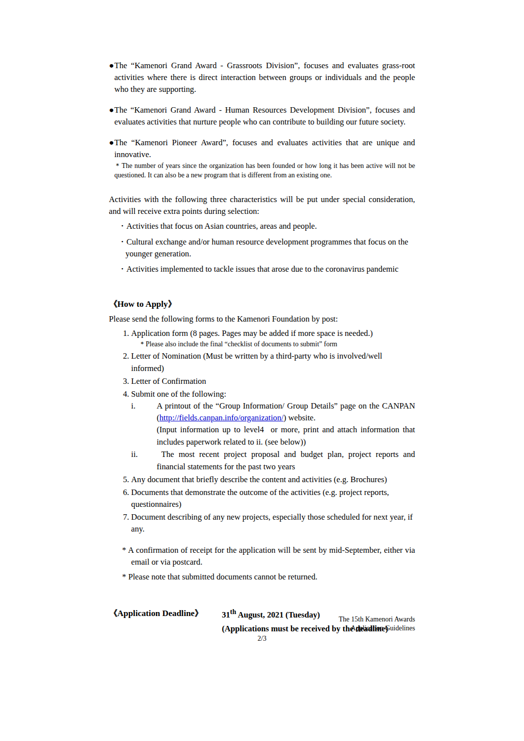● The “Kamenori Grand Award - Grassroots Division”, focuses and evaluates grass-root activities where there is direct interaction between groups or individuals and the people who they are supporting.
● The “Kamenori Grand Award - Human Resources Development Division”, focuses and evaluates activities that nurture people who can contribute to building our future society.
● The “Kamenori Pioneer Award”, focuses and evaluates activities that are unique and innovative.
＊The number of years since the organization has been founded or how long it has been active will not be questioned. It can also be a new program that is different from an existing one.
Activities with the following three characteristics will be put under special consideration, and will receive extra points during selection:
・Activities that focus on Asian countries, areas and people.
・Cultural exchange and/or human resource development programmes that focus on theyounger generation.
・Activities implemented to tackle issues that arose due to the coronavirus pandemic
《How to Apply》
Please send the following forms to the Kamenori Foundation by post:
Application form (8 pages. Pages may be added if more space is needed.)
＊Please also include the final “checklist of documents to submit” form
Letter of Nomination (Must be written by a third-party who is involved/well informed)
Letter of Confirmation
Submit one of the following:
i. A printout of the “Group Information/ Group Details” page on the CANPAN (http://fields.canpan.info/organization/) website.
(Input information up to level4 or more, print and attach information that includes paperwork related to ii. (see below))
ii. The most recent project proposal and budget plan, project reports and financial statements for the past two years
Any document that briefly describe the content and activities (e.g. Brochures)
Documents that demonstrate the outcome of the activities (e.g. project reports, questionnaires)
Document describing of any new projects, especially those scheduled for next year, if any.
* A confirmation of receipt for the application will be sent by mid-September, either via email or via postcard.
* Please note that submitted documents cannot be returned.
《Application Deadline》
31th August, 2021 (Tuesday) (Applications must be received by the deadline)
The 15th Kamenori Awards
Application Guidelines
2/3